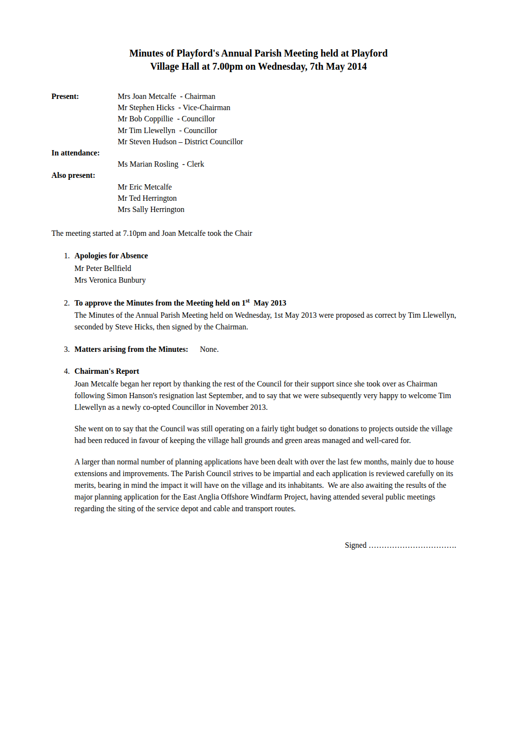Minutes of Playford's Annual Parish Meeting held at Playford
Village Hall at 7.00pm on Wednesday, 7th May 2014
| Present: | Mrs Joan Metcalfe - Chairman |
| | Mr Stephen Hicks - Vice-Chairman |
| | Mr Bob Coppillie - Councillor |
| | Mr Tim Llewellyn - Councillor |
| | Mr Steven Hudson – District Councillor |
| In attendance: | |
| | Ms Marian Rosling - Clerk |
| Also present: | |
| | Mr Eric Metcalfe |
| | Mr Ted Herrington |
| | Mrs Sally Herrington |
The meeting started at 7.10pm and Joan Metcalfe took the Chair
Apologies for Absence
Mr Peter Bellfield
Mrs Veronica Bunbury
To approve the Minutes from the Meeting held on 1st May 2013
The Minutes of the Annual Parish Meeting held on Wednesday, 1st May 2013 were proposed as correct by Tim Llewellyn, seconded by Steve Hicks, then signed by the Chairman.
Matters arising from the Minutes: None.
Chairman's Report
Joan Metcalfe began her report by thanking the rest of the Council for their support since she took over as Chairman following Simon Hanson's resignation last September, and to say that we were subsequently very happy to welcome Tim Llewellyn as a newly co-opted Councillor in November 2013.
She went on to say that the Council was still operating on a fairly tight budget so donations to projects outside the village had been reduced in favour of keeping the village hall grounds and green areas managed and well-cared for.
A larger than normal number of planning applications have been dealt with over the last few months, mainly due to house extensions and improvements. The Parish Council strives to be impartial and each application is reviewed carefully on its merits, bearing in mind the impact it will have on the village and its inhabitants. We are also awaiting the results of the major planning application for the East Anglia Offshore Windfarm Project, having attended several public meetings regarding the siting of the service depot and cable and transport routes.
Signed …………………………….